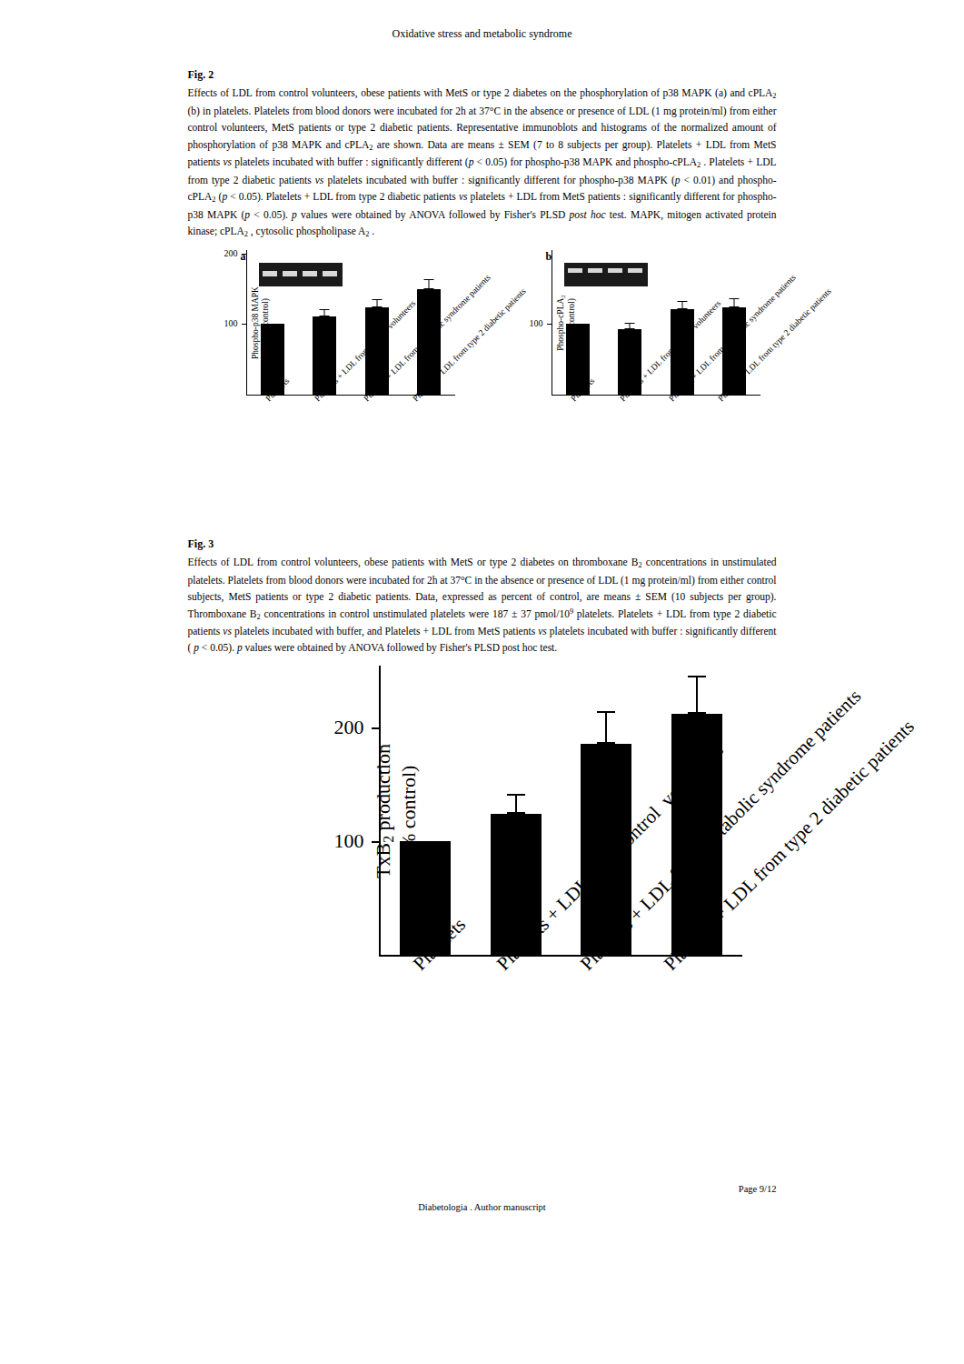Oxidative stress and metabolic syndrome
Fig. 2
Effects of LDL from control volunteers, obese patients with MetS or type 2 diabetes on the phosphorylation of p38 MAPK (a) and cPLA2 (b) in platelets. Platelets from blood donors were incubated for 2h at 37°C in the absence or presence of LDL (1 mg protein/ml) from either control volunteers, MetS patients or type 2 diabetic patients. Representative immunoblots and histograms of the normalized amount of phosphorylation of p38 MAPK and cPLA2 are shown. Data are means ± SEM (7 to 8 subjects per group). Platelets + LDL from MetS patients vs platelets incubated with buffer : significantly different (p < 0.05) for phospho-p38 MAPK and phospho-cPLA2 . Platelets + LDL from type 2 diabetic patients vs platelets incubated with buffer : significantly different for phospho-p38 MAPK (p < 0.01) and phospho-cPLA2 (p < 0.05). Platelets + LDL from type 2 diabetic patients vs platelets + LDL from MetS patients : significantly different for phospho-p38 MAPK (p < 0.05). p values were obtained by ANOVA followed by Fisher's PLSD post hoc test. MAPK, mitogen activated protein kinase; cPLA2 , cytosolic phospholipase A2 .
a
Phospho-p38 MAPK
(% of control)
200
100
Platelets
Platelets + LDL from control volunteers
Platelets + LDL from metabolic syndrome patients
Platelets + LDL from type 2 diabetic patients
b
Phospho-cPLA2
(% of control)
100
Platelets
Platelets + LDL from control volunteers
Platelets + LDL from metabolic syndrome patients
Platelets + LDL from type 2 diabetic patients
Fig. 3
Effects of LDL from control volunteers, obese patients with MetS or type 2 diabetes on thromboxane B2 concentrations in unstimulated platelets. Platelets from blood donors were incubated for 2h at 37°C in the absence or presence of LDL (1 mg protein/ml) from either control subjects, MetS patients or type 2 diabetic patients. Data, expressed as percent of control, are means ± SEM (10 subjects per group). Thromboxane B2 concentrations in control unstimulated platelets were 187 ± 37 pmol/109 platelets. Platelets + LDL from type 2 diabetic patients vs platelets incubated with buffer, and Platelets + LDL from MetS patients vs platelets incubated with buffer : significantly different ( p < 0.05). p values were obtained by ANOVA followed by Fisher's PLSD post hoc test.
TxB2 production
(% control)
200
100
Platelets
Platelets + LDL from control volunteers
Platelets + LDL from metabolic syndrome patients
Platelets + LDL from type 2 diabetic patients
Page 9/12
Diabetologia . Author manuscript